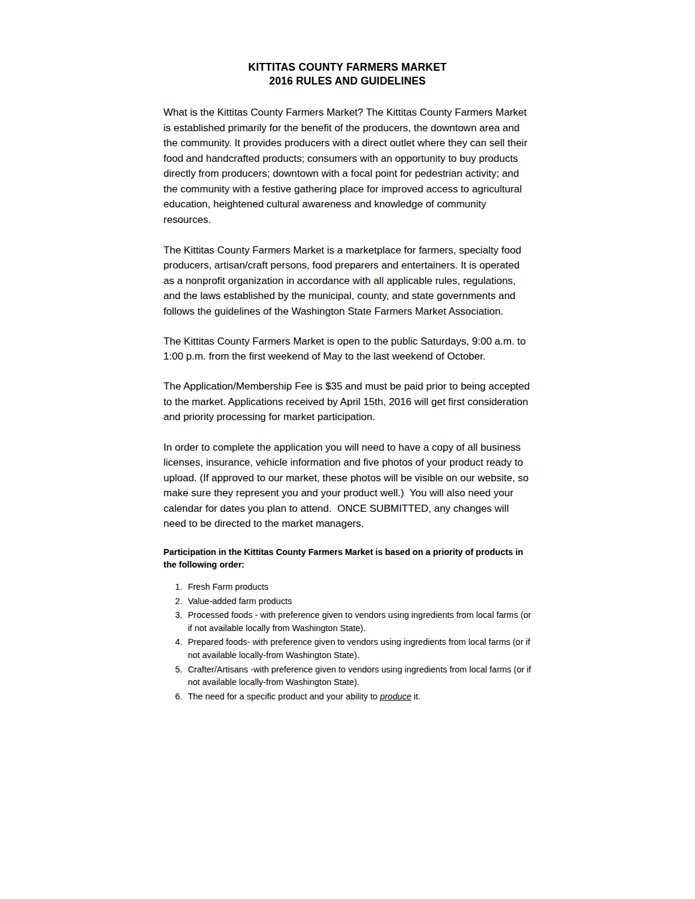KITTITAS COUNTY FARMERS MARKET
2016 RULES AND GUIDELINES
What is the Kittitas County Farmers Market? The Kittitas County Farmers Market is established primarily for the benefit of the producers, the downtown area and the community. It provides producers with a direct outlet where they can sell their food and handcrafted products; consumers with an opportunity to buy products directly from producers; downtown with a focal point for pedestrian activity; and the community with a festive gathering place for improved access to agricultural education, heightened cultural awareness and knowledge of community resources.
The Kittitas County Farmers Market is a marketplace for farmers, specialty food producers, artisan/craft persons, food preparers and entertainers. It is operated as a nonprofit organization in accordance with all applicable rules, regulations, and the laws established by the municipal, county, and state governments and follows the guidelines of the Washington State Farmers Market Association.
The Kittitas County Farmers Market is open to the public Saturdays, 9:00 a.m. to 1:00 p.m. from the first weekend of May to the last weekend of October.
The Application/Membership Fee is $35 and must be paid prior to being accepted to the market. Applications received by April 15th, 2016 will get first consideration and priority processing for market participation.
In order to complete the application you will need to have a copy of all business licenses, insurance, vehicle information and five photos of your product ready to upload. (If approved to our market, these photos will be visible on our website, so make sure they represent you and your product well.) You will also need your calendar for dates you plan to attend. ONCE SUBMITTED, any changes will need to be directed to the market managers.
Participation in the Kittitas County Farmers Market is based on a priority of products in the following order:
Fresh Farm products
Value-added farm products
Processed foods - with preference given to vendors using ingredients from local farms (or if not available locally from Washington State).
Prepared foods- with preference given to vendors using ingredients from local farms (or if not available locally-from Washington State).
Crafter/Artisans -with preference given to vendors using ingredients from local farms (or if not available locally-from Washington State).
The need for a specific product and your ability to produce it.